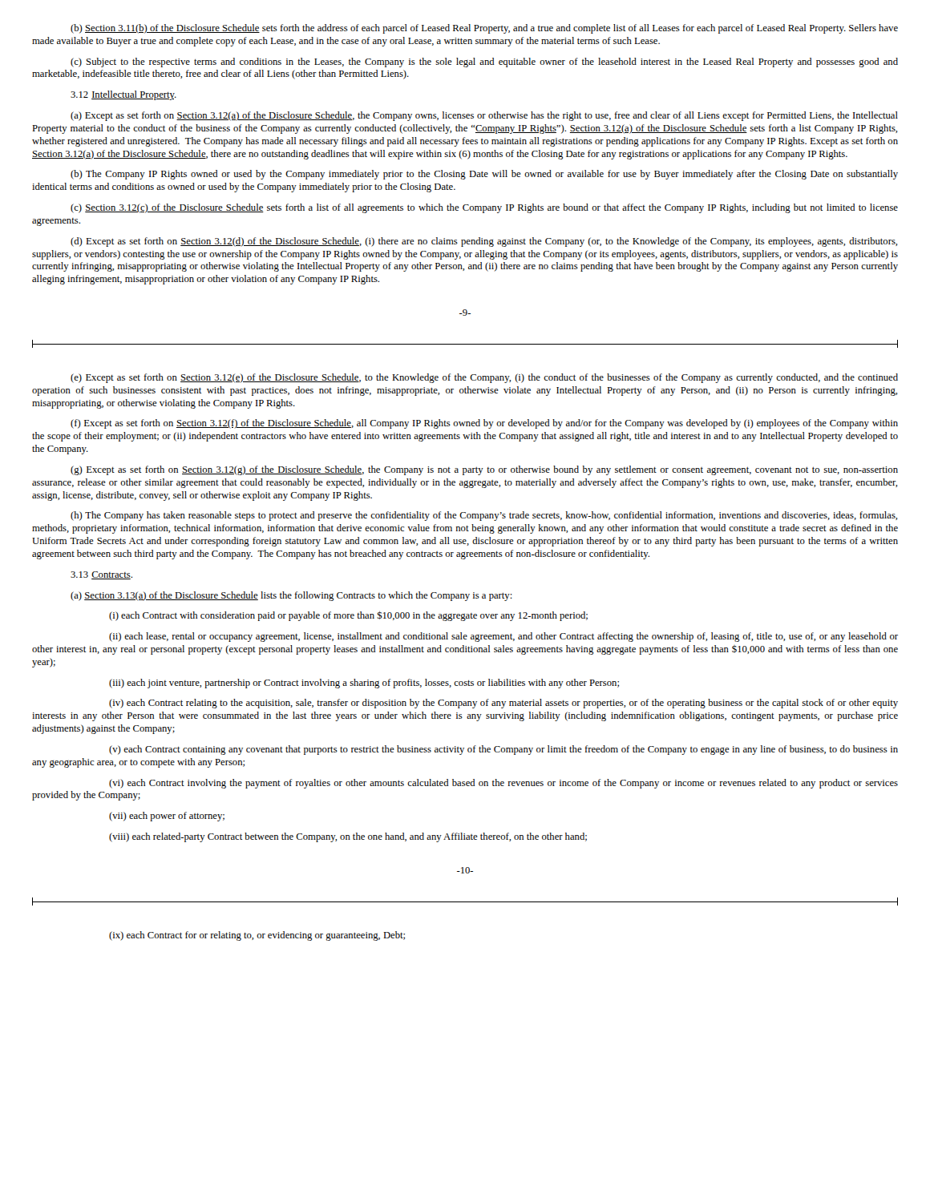(b) Section 3.11(b) of the Disclosure Schedule sets forth the address of each parcel of Leased Real Property, and a true and complete list of all Leases for each parcel of Leased Real Property. Sellers have made available to Buyer a true and complete copy of each Lease, and in the case of any oral Lease, a written summary of the material terms of such Lease.
(c) Subject to the respective terms and conditions in the Leases, the Company is the sole legal and equitable owner of the leasehold interest in the Leased Real Property and possesses good and marketable, indefeasible title thereto, free and clear of all Liens (other than Permitted Liens).
3.12 Intellectual Property.
(a) Except as set forth on Section 3.12(a) of the Disclosure Schedule, the Company owns, licenses or otherwise has the right to use, free and clear of all Liens except for Permitted Liens, the Intellectual Property material to the conduct of the business of the Company as currently conducted (collectively, the “Company IP Rights”). Section 3.12(a) of the Disclosure Schedule sets forth a list Company IP Rights, whether registered and unregistered. The Company has made all necessary filings and paid all necessary fees to maintain all registrations or pending applications for any Company IP Rights. Except as set forth on Section 3.12(a) of the Disclosure Schedule, there are no outstanding deadlines that will expire within six (6) months of the Closing Date for any registrations or applications for any Company IP Rights.
(b) The Company IP Rights owned or used by the Company immediately prior to the Closing Date will be owned or available for use by Buyer immediately after the Closing Date on substantially identical terms and conditions as owned or used by the Company immediately prior to the Closing Date.
(c) Section 3.12(c) of the Disclosure Schedule sets forth a list of all agreements to which the Company IP Rights are bound or that affect the Company IP Rights, including but not limited to license agreements.
(d) Except as set forth on Section 3.12(d) of the Disclosure Schedule, (i) there are no claims pending against the Company (or, to the Knowledge of the Company, its employees, agents, distributors, suppliers, or vendors) contesting the use or ownership of the Company IP Rights owned by the Company, or alleging that the Company (or its employees, agents, distributors, suppliers, or vendors, as applicable) is currently infringing, misappropriating or otherwise violating the Intellectual Property of any other Person, and (ii) there are no claims pending that have been brought by the Company against any Person currently alleging infringement, misappropriation or other violation of any Company IP Rights.
-9-
(e) Except as set forth on Section 3.12(e) of the Disclosure Schedule, to the Knowledge of the Company, (i) the conduct of the businesses of the Company as currently conducted, and the continued operation of such businesses consistent with past practices, does not infringe, misappropriate, or otherwise violate any Intellectual Property of any Person, and (ii) no Person is currently infringing, misappropriating, or otherwise violating the Company IP Rights.
(f) Except as set forth on Section 3.12(f) of the Disclosure Schedule, all Company IP Rights owned by or developed by and/or for the Company was developed by (i) employees of the Company within the scope of their employment; or (ii) independent contractors who have entered into written agreements with the Company that assigned all right, title and interest in and to any Intellectual Property developed to the Company.
(g) Except as set forth on Section 3.12(g) of the Disclosure Schedule, the Company is not a party to or otherwise bound by any settlement or consent agreement, covenant not to sue, non-assertion assurance, release or other similar agreement that could reasonably be expected, individually or in the aggregate, to materially and adversely affect the Company’s rights to own, use, make, transfer, encumber, assign, license, distribute, convey, sell or otherwise exploit any Company IP Rights.
(h) The Company has taken reasonable steps to protect and preserve the confidentiality of the Company’s trade secrets, know-how, confidential information, inventions and discoveries, ideas, formulas, methods, proprietary information, technical information, information that derive economic value from not being generally known, and any other information that would constitute a trade secret as defined in the Uniform Trade Secrets Act and under corresponding foreign statutory Law and common law, and all use, disclosure or appropriation thereof by or to any third party has been pursuant to the terms of a written agreement between such third party and the Company. The Company has not breached any contracts or agreements of non-disclosure or confidentiality.
3.13 Contracts.
(a) Section 3.13(a) of the Disclosure Schedule lists the following Contracts to which the Company is a party:
(i) each Contract with consideration paid or payable of more than $10,000 in the aggregate over any 12-month period;
(ii) each lease, rental or occupancy agreement, license, installment and conditional sale agreement, and other Contract affecting the ownership of, leasing of, title to, use of, or any leasehold or other interest in, any real or personal property (except personal property leases and installment and conditional sales agreements having aggregate payments of less than $10,000 and with terms of less than one year);
(iii) each joint venture, partnership or Contract involving a sharing of profits, losses, costs or liabilities with any other Person;
(iv) each Contract relating to the acquisition, sale, transfer or disposition by the Company of any material assets or properties, or of the operating business or the capital stock of or other equity interests in any other Person that were consummated in the last three years or under which there is any surviving liability (including indemnification obligations, contingent payments, or purchase price adjustments) against the Company;
(v) each Contract containing any covenant that purports to restrict the business activity of the Company or limit the freedom of the Company to engage in any line of business, to do business in any geographic area, or to compete with any Person;
(vi) each Contract involving the payment of royalties or other amounts calculated based on the revenues or income of the Company or income or revenues related to any product or services provided by the Company;
(vii) each power of attorney;
(viii) each related-party Contract between the Company, on the one hand, and any Affiliate thereof, on the other hand;
-10-
(ix) each Contract for or relating to, or evidencing or guaranteeing, Debt;